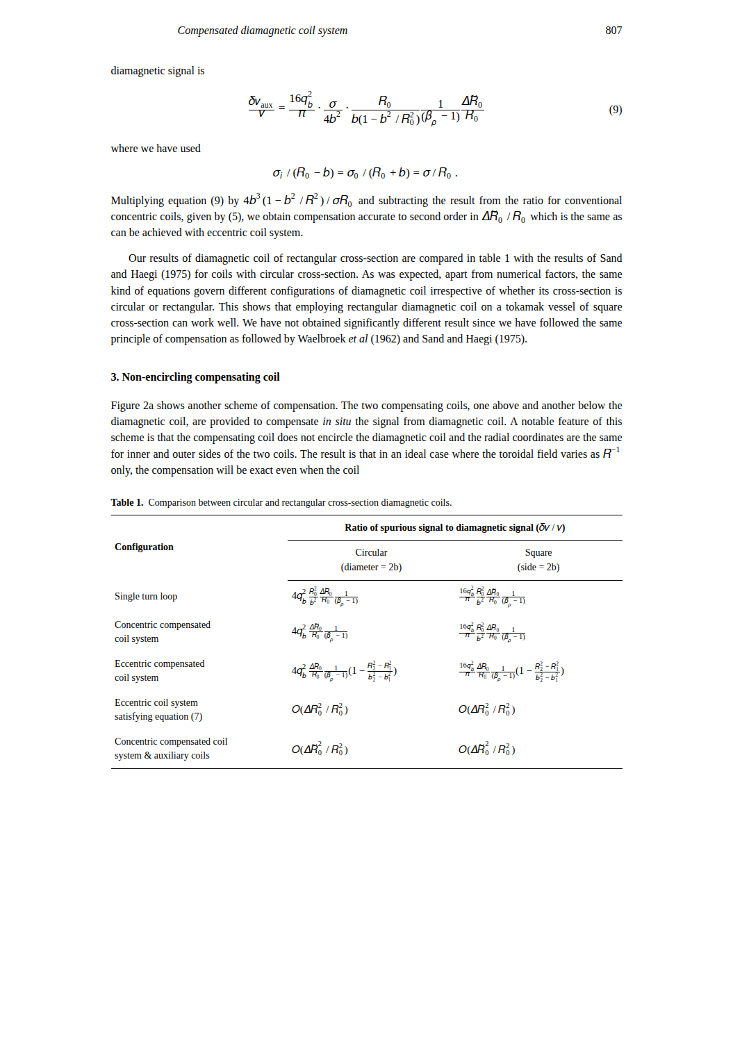Compensated diamagnetic coil system 807
diamagnetic signal is
δvaux v = 16qb2 π ⋅ σ 4b2 ⋅ R0 b(1−b2/R02) 1 (βρ−1) ΔR~0 R0
(9)
where we have used
σi / (R0−b) = σ0 / (R0+b) = σ/R0 .
Multiplying equation (9) by 4b3(1−b2/R2)/σR0 and subtracting the result from the ratio for conventional concentric coils, given by (5), we obtain compensation accurate to second order in ΔR~0/R0 which is the same as can be achieved with eccentric coil system.
Our results of diamagnetic coil of rectangular cross-section are compared in table 1 with the results of Sand and Haegi (1975) for coils with circular cross-section. As was expected, apart from numerical factors, the same kind of equations govern different configurations of diamagnetic coil irrespective of whether its cross-section is circular or rectangular. This shows that employing rectangular diamagnetic coil on a tokamak vessel of square cross-section can work well. We have not obtained significantly different result since we have followed the same principle of compensation as followed by Waelbroek et al (1962) and Sand and Haegi (1975).
3. Non-encircling compensating coil
Figure 2a shows another scheme of compensation. The two compensating coils, one above and another below the diamagnetic coil, are provided to compensate in situ the signal from diamagnetic coil. A notable feature of this scheme is that the compensating coil does not encircle the diamagnetic coil and the radial coordinates are the same for inner and outer sides of the two coils. The result is that in an ideal case where the toroidal field varies as R−1 only, the compensation will be exact even when the coil
Table 1. Comparison between circular and rectangular cross-section diamagnetic coils.
| Configuration | Ratio of spurious signal to diamagnetic signal ( δ v / v ) |
| --- | --- |
| Circular (diameter = 2b) | Square (side = 2b) |
| Single turn loop | 4 q b 2 R 0 2 b 2 Δ R ~ 0 R 0 1 ( β ρ − 1 ) | 16 q b 2 π R 0 2 b 2 Δ R ~ 0 R 0 1 ( β ρ − 1 ) |
| Concentric compensated coil system | 4 q b 2 Δ R ~ 0 R 0 1 ( β ρ − 1 ) | 16 q b 2 π R 0 2 b 2 Δ R ~ 0 R 0 1 ( β ρ − 1 ) |
| Eccentric compensated coil system | 4 q b 2 Δ R ~ 0 R 0 1 ( β ρ − 1 ) ( 1 − R 2 2 − R 1 2 b 2 2 − b 1 2 ) | 16 q b 2 π Δ R ~ 0 R 0 1 ( β ρ − 1 ) ( 1 − R 2 2 − R 1 2 b 2 2 − b 1 2 ) |
| Eccentric coil system satisfying equation (7) | O ( Δ R 0 2 / R 0 2 ) | O ( Δ R 0 2 / R 0 2 ) |
| Concentric compensated coil system & auxiliary coils | O ( Δ R ~ 0 2 / R 0 2 ) | O ( Δ R ~ 0 2 / R 0 2 ) |